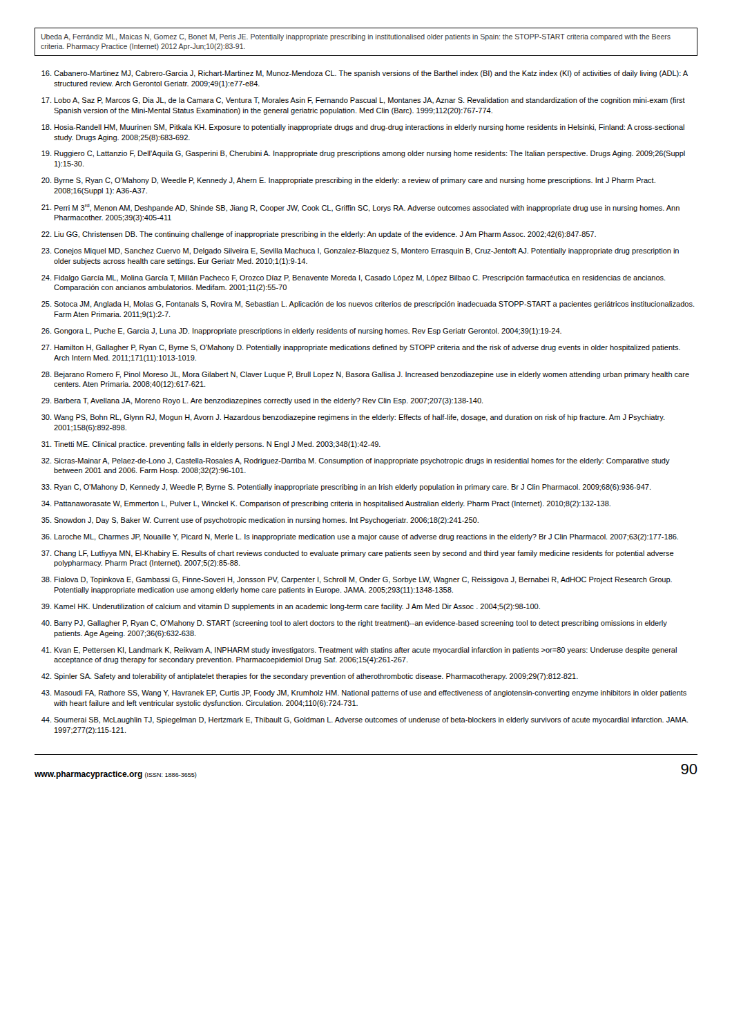Ubeda A, Ferrándiz ML, Maicas N, Gomez C, Bonet M, Peris JE. Potentially inappropriate prescribing in institutionalised older patients in Spain: the STOPP-START criteria compared with the Beers criteria. Pharmacy Practice (Internet) 2012 Apr-Jun;10(2):83-91.
Cabanero-Martinez MJ, Cabrero-Garcia J, Richart-Martinez M, Munoz-Mendoza CL. The spanish versions of the Barthel index (BI) and the Katz index (KI) of activities of daily living (ADL): A structured review. Arch Gerontol Geriatr. 2009;49(1):e77-e84.
Lobo A, Saz P, Marcos G, Dia JL, de la Camara C, Ventura T, Morales Asin F, Fernando Pascual L, Montanes JA, Aznar S. Revalidation and standardization of the cognition mini-exam (first Spanish version of the Mini-Mental Status Examination) in the general geriatric population. Med Clin (Barc). 1999;112(20):767-774.
Hosia-Randell HM, Muurinen SM, Pitkala KH. Exposure to potentially inappropriate drugs and drug-drug interactions in elderly nursing home residents in Helsinki, Finland: A cross-sectional study. Drugs Aging. 2008;25(8):683-692.
Ruggiero C, Lattanzio F, Dell'Aquila G, Gasperini B, Cherubini A. Inappropriate drug prescriptions among older nursing home residents: The Italian perspective. Drugs Aging. 2009;26(Suppl 1):15-30.
Byrne S, Ryan C, O'Mahony D, Weedle P, Kennedy J, Ahern E. Inappropriate prescribing in the elderly: a review of primary care and nursing home prescriptions. Int J Pharm Pract. 2008;16(Suppl 1): A36-A37.
Perri M 3rd, Menon AM, Deshpande AD, Shinde SB, Jiang R, Cooper JW, Cook CL, Griffin SC, Lorys RA. Adverse outcomes associated with inappropriate drug use in nursing homes. Ann Pharmacother. 2005;39(3):405-411
Liu GG, Christensen DB. The continuing challenge of inappropriate prescribing in the elderly: An update of the evidence. J Am Pharm Assoc. 2002;42(6):847-857.
Conejos Miquel MD, Sanchez Cuervo M, Delgado Silveira E, Sevilla Machuca I, Gonzalez-Blazquez S, Montero Errasquin B, Cruz-Jentoft AJ. Potentially inappropriate drug prescription in older subjects across health care settings. Eur Geriatr Med. 2010;1(1):9-14.
Fidalgo García ML, Molina García T, Millán Pacheco F, Orozco Díaz P, Benavente Moreda I, Casado López M, López Bilbao C. Prescripción farmacéutica en residencias de ancianos. Comparación con ancianos ambulatorios. Medifam. 2001;11(2):55-70
Sotoca JM, Anglada H, Molas G, Fontanals S, Rovira M, Sebastian L. Aplicación de los nuevos criterios de prescripción inadecuada STOPP-START a pacientes geriátricos institucionalizados. Farm Aten Primaria. 2011;9(1):2-7.
Gongora L, Puche E, Garcia J, Luna JD. Inappropriate prescriptions in elderly residents of nursing homes. Rev Esp Geriatr Gerontol. 2004;39(1):19-24.
Hamilton H, Gallagher P, Ryan C, Byrne S, O'Mahony D. Potentially inappropriate medications defined by STOPP criteria and the risk of adverse drug events in older hospitalized patients. Arch Intern Med. 2011;171(11):1013-1019.
Bejarano Romero F, Pinol Moreso JL, Mora Gilabert N, Claver Luque P, Brull Lopez N, Basora Gallisa J. Increased benzodiazepine use in elderly women attending urban primary health care centers. Aten Primaria. 2008;40(12):617-621.
Barbera T, Avellana JA, Moreno Royo L. Are benzodiazepines correctly used in the elderly? Rev Clin Esp. 2007;207(3):138-140.
Wang PS, Bohn RL, Glynn RJ, Mogun H, Avorn J. Hazardous benzodiazepine regimens in the elderly: Effects of half-life, dosage, and duration on risk of hip fracture. Am J Psychiatry. 2001;158(6):892-898.
Tinetti ME. Clinical practice. preventing falls in elderly persons. N Engl J Med. 2003;348(1):42-49.
Sicras-Mainar A, Pelaez-de-Lono J, Castella-Rosales A, Rodriguez-Darriba M. Consumption of inappropriate psychotropic drugs in residential homes for the elderly: Comparative study between 2001 and 2006. Farm Hosp. 2008;32(2):96-101.
Ryan C, O'Mahony D, Kennedy J, Weedle P, Byrne S. Potentially inappropriate prescribing in an Irish elderly population in primary care. Br J Clin Pharmacol. 2009;68(6):936-947.
Pattanaworasate W, Emmerton L, Pulver L, Winckel K. Comparison of prescribing criteria in hospitalised Australian elderly. Pharm Pract (Internet). 2010;8(2):132-138.
Snowdon J, Day S, Baker W. Current use of psychotropic medication in nursing homes. Int Psychogeriatr. 2006;18(2):241-250.
Laroche ML, Charmes JP, Nouaille Y, Picard N, Merle L. Is inappropriate medication use a major cause of adverse drug reactions in the elderly? Br J Clin Pharmacol. 2007;63(2):177-186.
Chang LF, Lutfiyya MN, El-Khabiry E. Results of chart reviews conducted to evaluate primary care patients seen by second and third year family medicine residents for potential adverse polypharmacy. Pharm Pract (Internet). 2007;5(2):85-88.
Fialova D, Topinkova E, Gambassi G, Finne-Soveri H, Jonsson PV, Carpenter I, Schroll M, Onder G, Sorbye LW, Wagner C, Reissigova J, Bernabei R, AdHOC Project Research Group. Potentially inappropriate medication use among elderly home care patients in Europe. JAMA. 2005;293(11):1348-1358.
Kamel HK. Underutilization of calcium and vitamin D supplements in an academic long-term care facility. J Am Med Dir Assoc . 2004;5(2):98-100.
Barry PJ, Gallagher P, Ryan C, O'Mahony D. START (screening tool to alert doctors to the right treatment)--an evidence-based screening tool to detect prescribing omissions in elderly patients. Age Ageing. 2007;36(6):632-638.
Kvan E, Pettersen KI, Landmark K, Reikvam A, INPHARM study investigators. Treatment with statins after acute myocardial infarction in patients >or=80 years: Underuse despite general acceptance of drug therapy for secondary prevention. Pharmacoepidemiol Drug Saf. 2006;15(4):261-267.
Spinler SA. Safety and tolerability of antiplatelet therapies for the secondary prevention of atherothrombotic disease. Pharmacotherapy. 2009;29(7):812-821.
Masoudi FA, Rathore SS, Wang Y, Havranek EP, Curtis JP, Foody JM, Krumholz HM. National patterns of use and effectiveness of angiotensin-converting enzyme inhibitors in older patients with heart failure and left ventricular systolic dysfunction. Circulation. 2004;110(6):724-731.
Soumerai SB, McLaughlin TJ, Spiegelman D, Hertzmark E, Thibault G, Goldman L. Adverse outcomes of underuse of beta-blockers in elderly survivors of acute myocardial infarction. JAMA. 1997;277(2):115-121.
www.pharmacypractice.org (ISSN: 1886-3655)
90